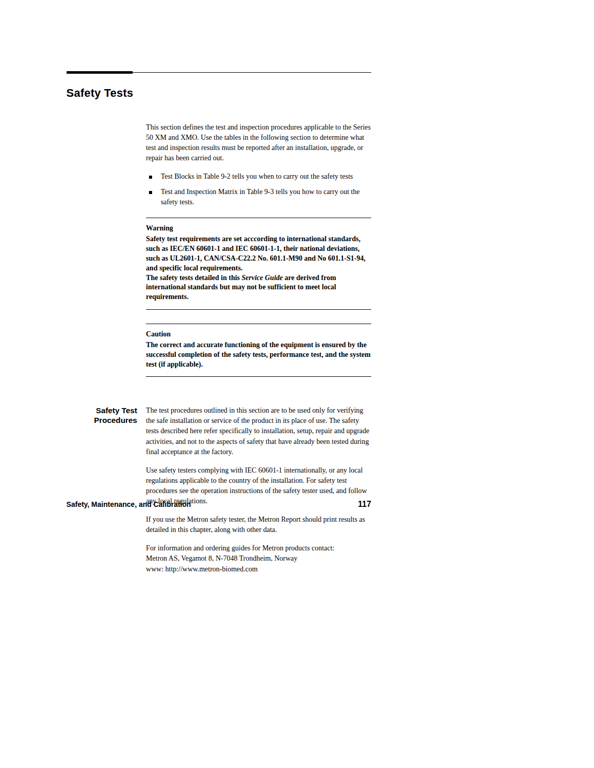Safety Tests
This section defines the test and inspection procedures applicable to the Series 50 XM and XMO. Use the tables in the following section to determine what test and inspection results must be reported after an installation, upgrade, or repair has been carried out.
Test Blocks in Table 9-2 tells you when to carry out the safety tests
Test and Inspection Matrix in Table 9-3 tells you how to carry out the safety tests.
Warning
Safety test requirements are set acccording to international standards, such as IEC/EN 60601-1 and IEC 60601-1-1, their national deviations, such as UL2601-1, CAN/CSA-C22.2 No. 601.1-M90 and No 601.1-S1-94, and specific local requirements.
The safety tests detailed in this Service Guide are derived from international standards but may not be sufficient to meet local requirements.
Caution
The correct and accurate functioning of the equipment is ensured by the successful completion of the safety tests, performance test, and the system test (if applicable).
Safety Test
Procedures
The test procedures outlined in this section are to be used only for verifying the safe installation or service of the product in its place of use. The safety tests described here refer specifically to installation, setup, repair and upgrade activities, and not to the aspects of safety that have already been tested during final acceptance at the factory.
Use safety testers complying with IEC 60601-1 internationally, or any local regulations applicable to the country of the installation. For safety test procedures see the operation instructions of the safety tester used, and follow any local regulations.
If you use the Metron safety tester, the Metron Report should print results as detailed in this chapter, along with other data.
For information and ordering guides for Metron products contact:
Metron AS, Vegamot 8, N-7048 Trondheim, Norway
www: http://www.metron-biomed.com
Safety, Maintenance, and Calibration
117